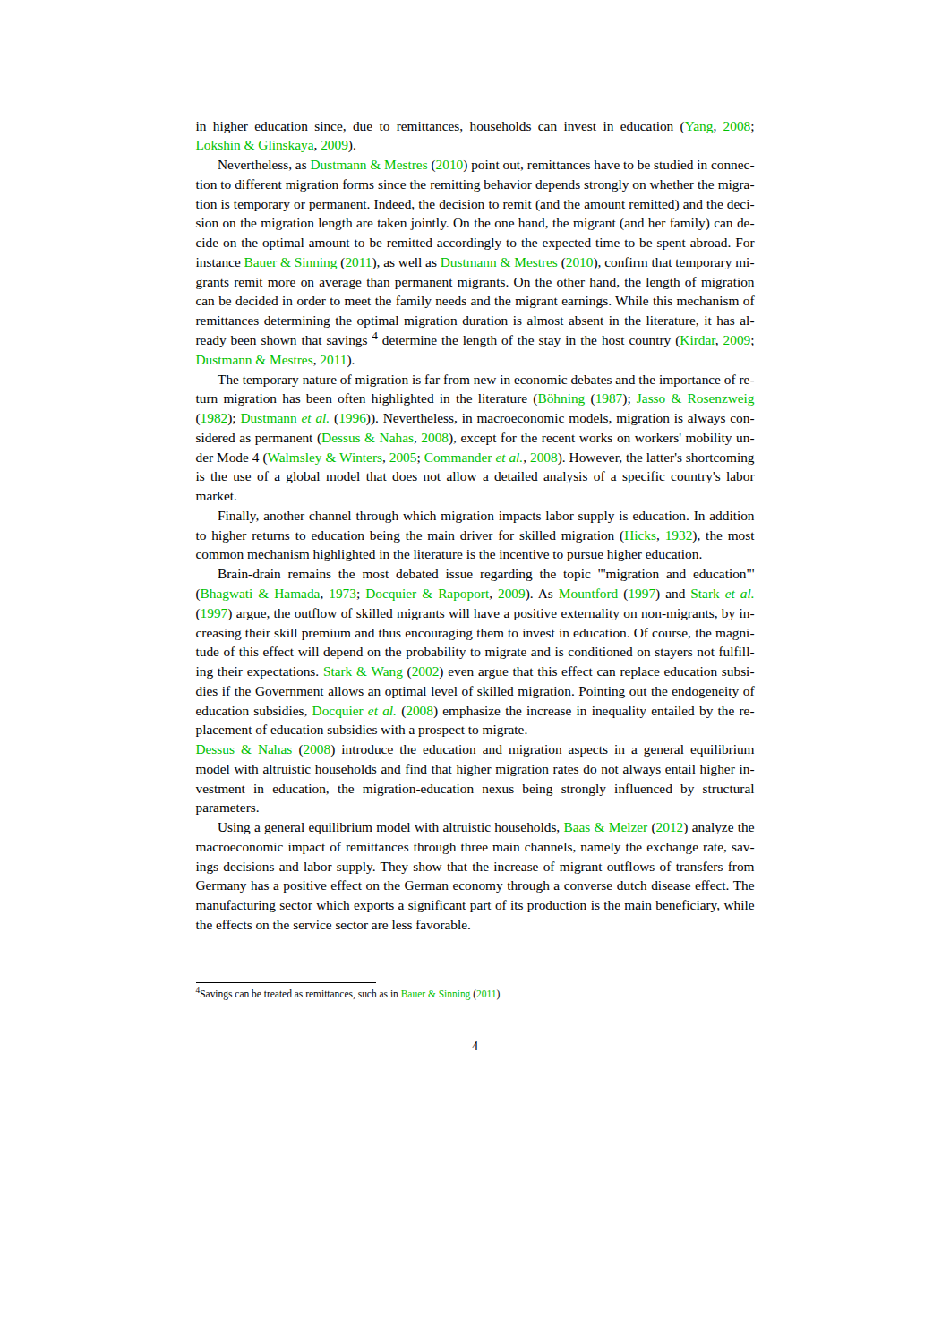in higher education since, due to remittances, households can invest in education (Yang, 2008; Lokshin & Glinskaya, 2009).
Nevertheless, as Dustmann & Mestres (2010) point out, remittances have to be studied in connection to different migration forms since the remitting behavior depends strongly on whether the migration is temporary or permanent. Indeed, the decision to remit (and the amount remitted) and the decision on the migration length are taken jointly. On the one hand, the migrant (and her family) can decide on the optimal amount to be remitted accordingly to the expected time to be spent abroad. For instance Bauer & Sinning (2011), as well as Dustmann & Mestres (2010), confirm that temporary migrants remit more on average than permanent migrants. On the other hand, the length of migration can be decided in order to meet the family needs and the migrant earnings. While this mechanism of remittances determining the optimal migration duration is almost absent in the literature, it has already been shown that savings 4 determine the length of the stay in the host country (Kirdar, 2009; Dustmann & Mestres, 2011).
The temporary nature of migration is far from new in economic debates and the importance of return migration has been often highlighted in the literature (Böhning (1987); Jasso & Rosenzweig (1982); Dustmann et al. (1996)). Nevertheless, in macroeconomic models, migration is always considered as permanent (Dessus & Nahas, 2008), except for the recent works on workers' mobility under Mode 4 (Walmsley & Winters, 2005; Commander et al., 2008). However, the latter's shortcoming is the use of a global model that does not allow a detailed analysis of a specific country's labor market.
Finally, another channel through which migration impacts labor supply is education. In addition to higher returns to education being the main driver for skilled migration (Hicks, 1932), the most common mechanism highlighted in the literature is the incentive to pursue higher education.
Brain-drain remains the most debated issue regarding the topic "'migration and education"' (Bhagwati & Hamada, 1973; Docquier & Rapoport, 2009). As Mountford (1997) and Stark et al. (1997) argue, the outflow of skilled migrants will have a positive externality on non-migrants, by increasing their skill premium and thus encouraging them to invest in education. Of course, the magnitude of this effect will depend on the probability to migrate and is conditioned on stayers not fulfilling their expectations. Stark & Wang (2002) even argue that this effect can replace education subsidies if the Government allows an optimal level of skilled migration. Pointing out the endogeneity of education subsidies, Docquier et al. (2008) emphasize the increase in inequality entailed by the replacement of education subsidies with a prospect to migrate.
Dessus & Nahas (2008) introduce the education and migration aspects in a general equilibrium model with altruistic households and find that higher migration rates do not always entail higher investment in education, the migration-education nexus being strongly influenced by structural parameters.
Using a general equilibrium model with altruistic households, Baas & Melzer (2012) analyze the macroeconomic impact of remittances through three main channels, namely the exchange rate, savings decisions and labor supply. They show that the increase of migrant outflows of transfers from Germany has a positive effect on the German economy through a converse dutch disease effect. The manufacturing sector which exports a significant part of its production is the main beneficiary, while the effects on the service sector are less favorable.
4Savings can be treated as remittances, such as in Bauer & Sinning (2011)
4